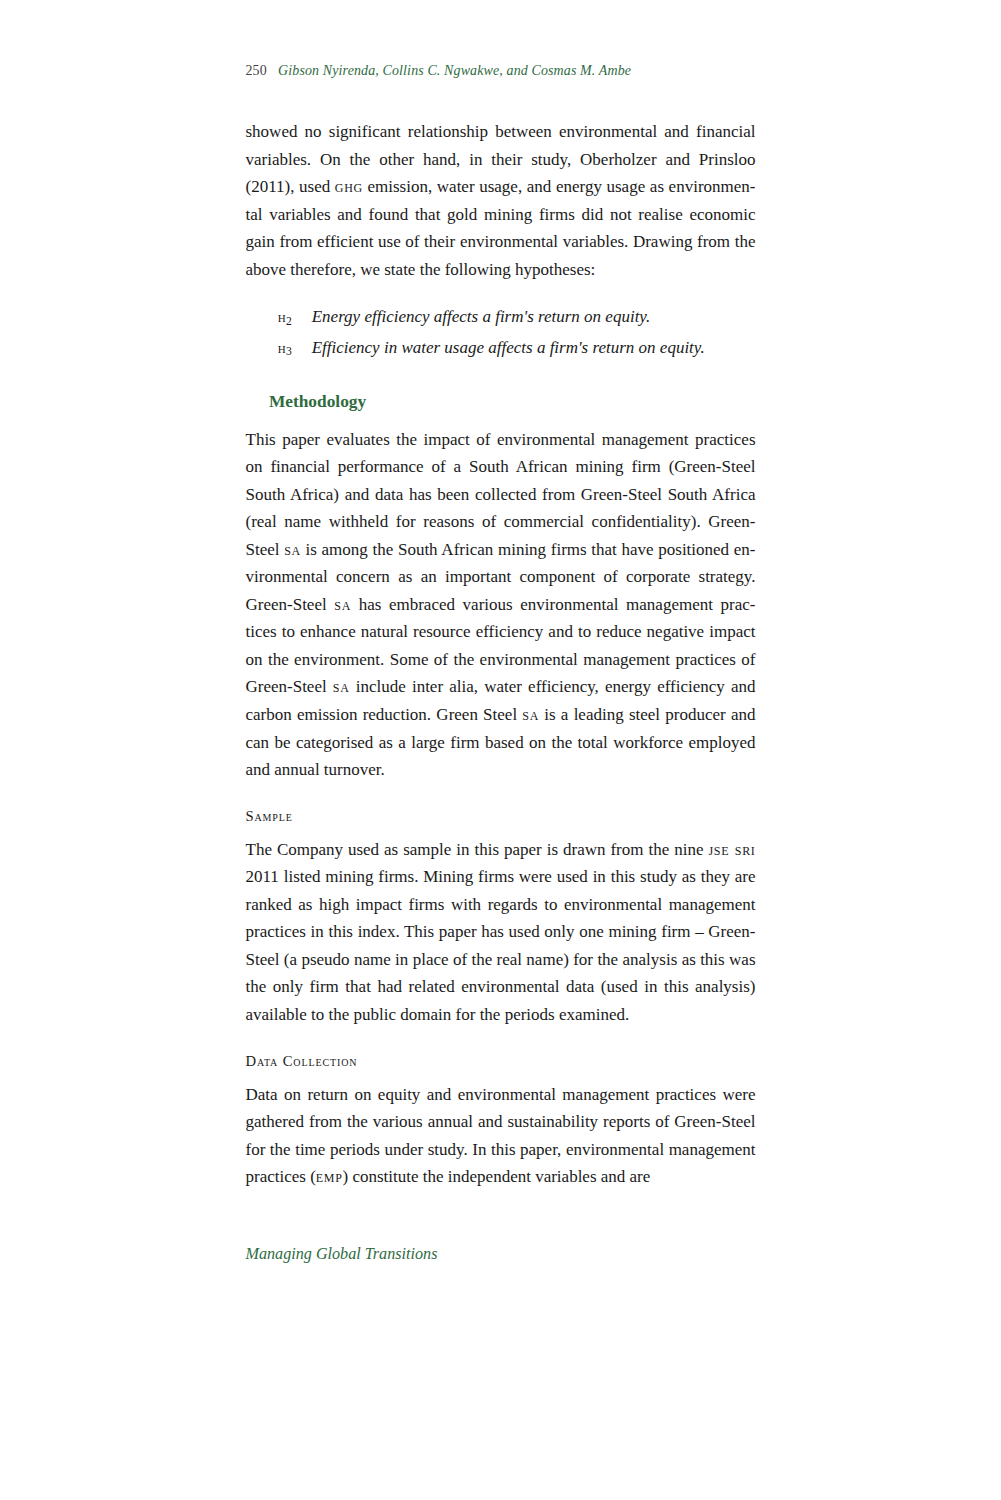250 Gibson Nyirenda, Collins C. Ngwakwe, and Cosmas M. Ambe
showed no significant relationship between environmental and financial variables. On the other hand, in their study, Oberholzer and Prinsloo (2011), used ghg emission, water usage, and energy usage as environmental variables and found that gold mining firms did not realise economic gain from efficient use of their environmental variables. Drawing from the above therefore, we state the following hypotheses:
h2 Energy efficiency affects a firm's return on equity.
h3 Efficiency in water usage affects a firm's return on equity.
Methodology
This paper evaluates the impact of environmental management practices on financial performance of a South African mining firm (Green-Steel South Africa) and data has been collected from Green-Steel South Africa (real name withheld for reasons of commercial confidentiality). Green-Steel sa is among the South African mining firms that have positioned environmental concern as an important component of corporate strategy. Green-Steel sa has embraced various environmental management practices to enhance natural resource efficiency and to reduce negative impact on the environment. Some of the environmental management practices of Green-Steel sa include inter alia, water efficiency, energy efficiency and carbon emission reduction. Green Steel sa is a leading steel producer and can be categorised as a large firm based on the total workforce employed and annual turnover.
Sample
The Company used as sample in this paper is drawn from the nine jse sri 2011 listed mining firms. Mining firms were used in this study as they are ranked as high impact firms with regards to environmental management practices in this index. This paper has used only one mining firm – Green-Steel (a pseudo name in place of the real name) for the analysis as this was the only firm that had related environmental data (used in this analysis) available to the public domain for the periods examined.
Data Collection
Data on return on equity and environmental management practices were gathered from the various annual and sustainability reports of Green-Steel for the time periods under study. In this paper, environmental management practices (emp) constitute the independent variables and are
Managing Global Transitions